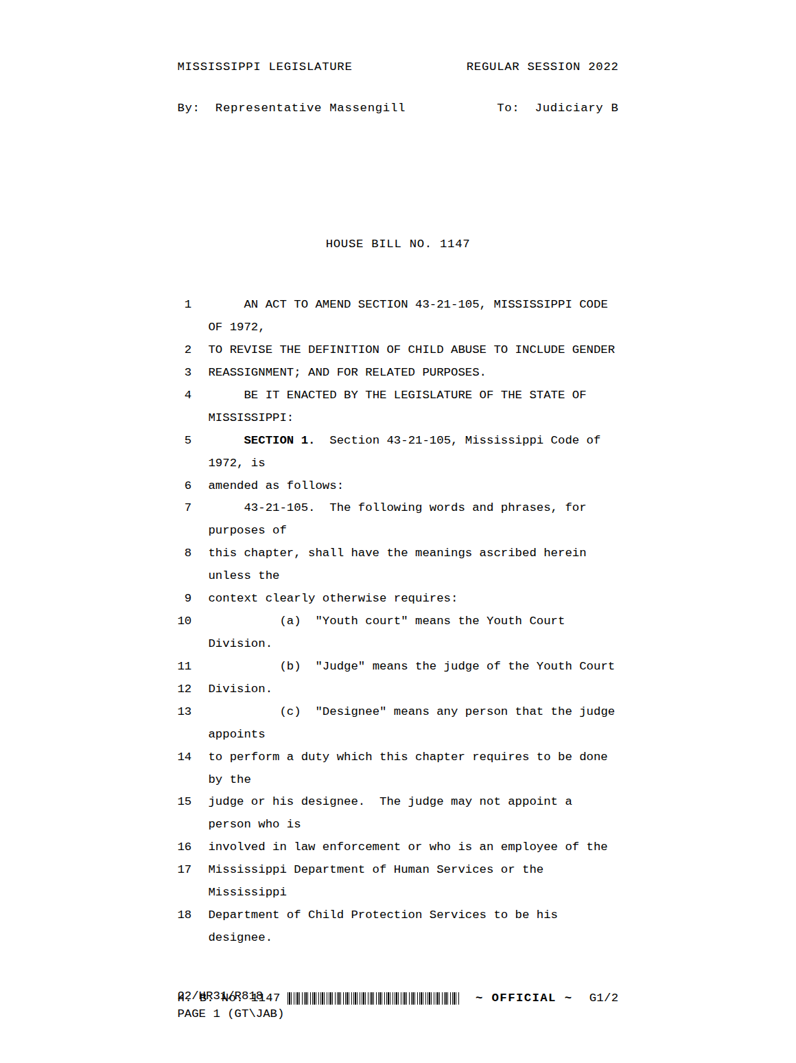MISSISSIPPI LEGISLATURE REGULAR SESSION 2022
By: Representative Massengill To: Judiciary B
HOUSE BILL NO. 1147
1 AN ACT TO AMEND SECTION 43-21-105, MISSISSIPPI CODE OF 1972,
2 TO REVISE THE DEFINITION OF CHILD ABUSE TO INCLUDE GENDER
3 REASSIGNMENT; AND FOR RELATED PURPOSES.
4 BE IT ENACTED BY THE LEGISLATURE OF THE STATE OF MISSISSIPPI:
5 SECTION 1. Section 43-21-105, Mississippi Code of 1972, is
6 amended as follows:
7 43-21-105. The following words and phrases, for purposes of
8 this chapter, shall have the meanings ascribed herein unless the
9 context clearly otherwise requires:
10 (a) "Youth court" means the Youth Court Division.
11 (b) "Judge" means the judge of the Youth Court
12 Division.
13 (c) "Designee" means any person that the judge appoints
14 to perform a duty which this chapter requires to be done by the
15 judge or his designee. The judge may not appoint a person who is
16 involved in law enforcement or who is an employee of the
17 Mississippi Department of Human Services or the Mississippi
18 Department of Child Protection Services to be his designee.
H. B. No. 1147 ~ OFFICIAL ~ G1/2
22/HR31/R818
PAGE 1 (GT\JAB)